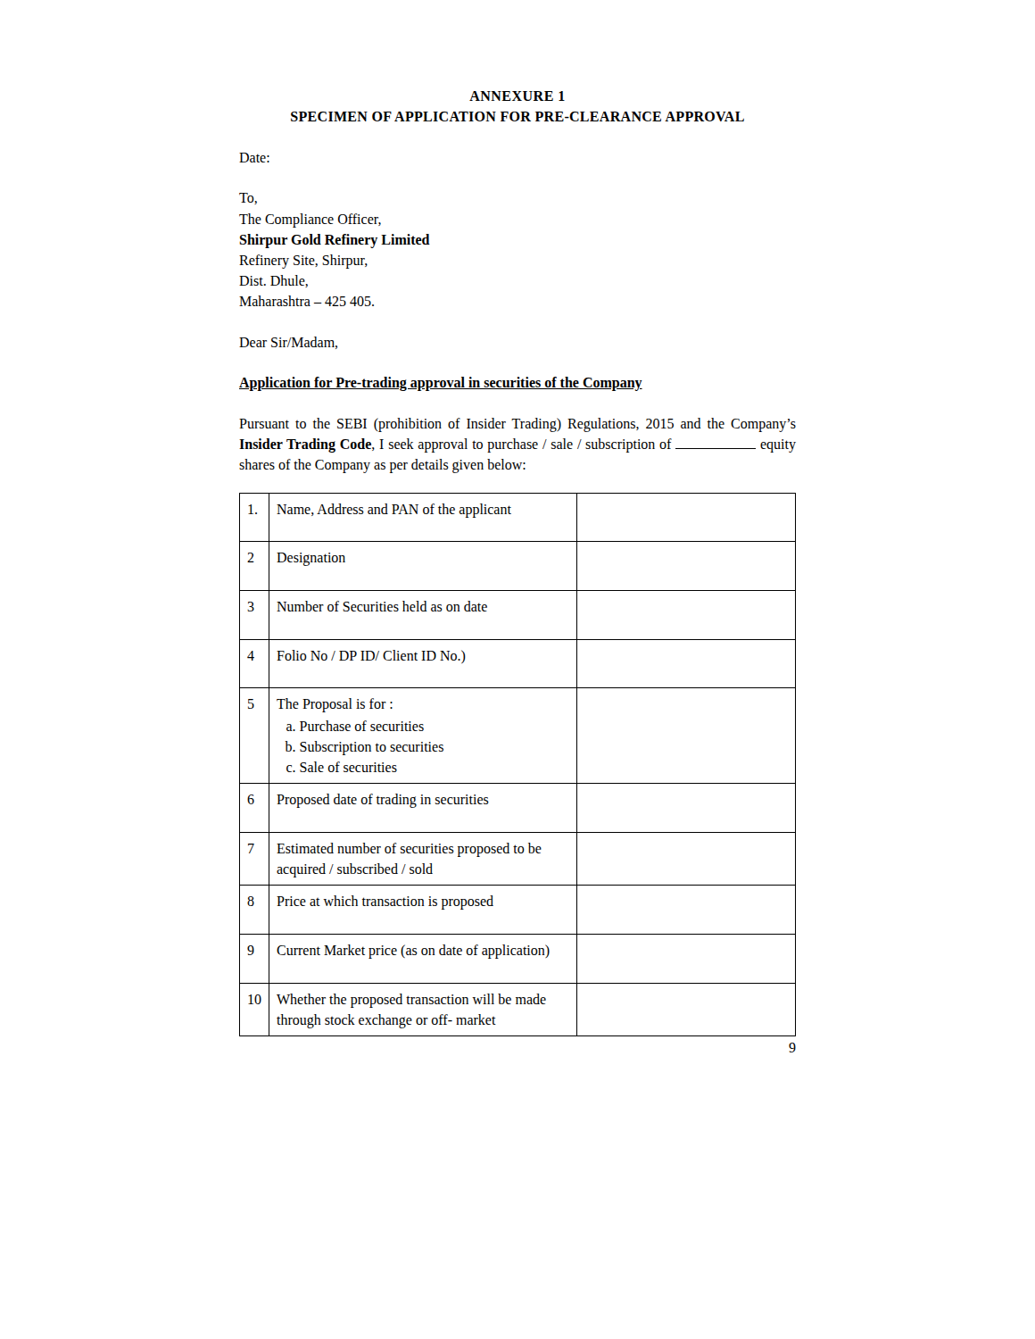ANNEXURE 1
SPECIMEN OF APPLICATION FOR PRE-CLEARANCE APPROVAL
Date:
To,
The Compliance Officer,
Shirpur Gold Refinery Limited
Refinery Site, Shirpur,
Dist. Dhule,
Maharashtra – 425 405.
Dear Sir/Madam,
Application for Pre-trading approval in securities of the Company
Pursuant to the SEBI (prohibition of Insider Trading) Regulations, 2015 and the Company’s Insider Trading Code, I seek approval to purchase / sale / subscription of equity shares of the Company as per details given below:
| 1. | Name, Address and PAN of the applicant | |
| 2 | Designation | |
| 3 | Number of Securities held as on date | |
| 4 | Folio No / DP ID/ Client ID No.) | |
| 5 | The Proposal is for : Purchase of securities Subscription to securities Sale of securities | |
| 6 | Proposed date of trading in securities | |
| 7 | Estimated number of securities proposed to be acquired / subscribed / sold | |
| 8 | Price at which transaction is proposed | |
| 9 | Current Market price (as on date of application) | |
| 10 | Whether the proposed transaction will be made through stock exchange or off- market | |
9